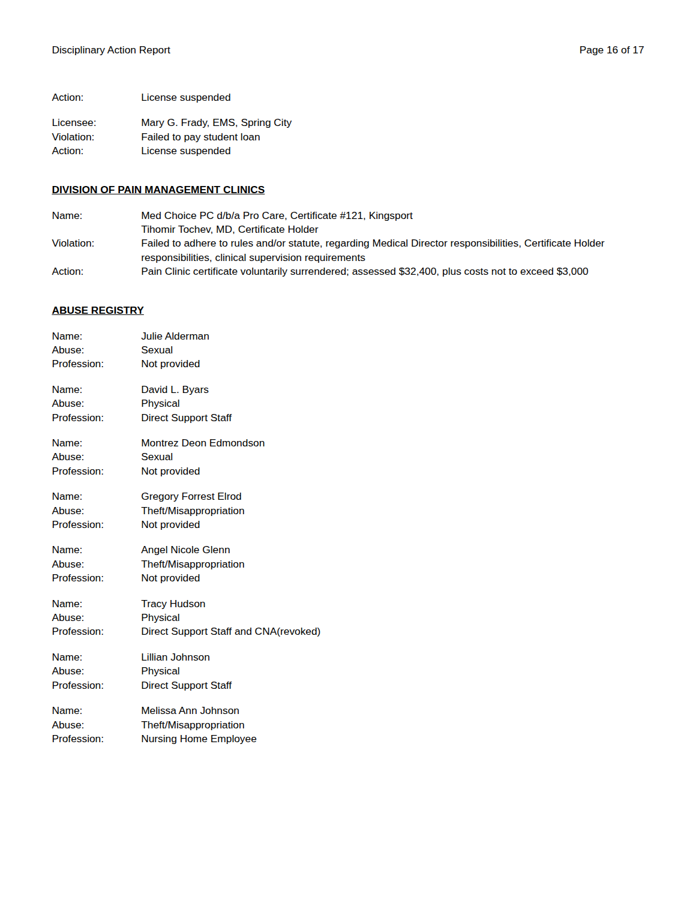Disciplinary Action Report
Page 16 of 17
| Action: | License suspended |
| Licensee: | Mary G. Frady, EMS, Spring City |
| Violation: | Failed to pay student loan |
| Action: | License suspended |
DIVISION OF PAIN MANAGEMENT CLINICS
| Name: | Med Choice PC d/b/a Pro Care, Certificate #121, Kingsport Tihomir Tochev, MD, Certificate Holder |
| Violation: | Failed to adhere to rules and/or statute, regarding Medical Director responsibilities, Certificate Holder responsibilities, clinical supervision requirements |
| Action: | Pain Clinic certificate voluntarily surrendered; assessed $32,400, plus costs not to exceed $3,000 |
ABUSE REGISTRY
| Name: | Julie Alderman |
| Abuse: | Sexual |
| Profession: | Not provided |
| Name: | David L. Byars |
| Abuse: | Physical |
| Profession: | Direct Support Staff |
| Name: | Montrez Deon Edmondson |
| Abuse: | Sexual |
| Profession: | Not provided |
| Name: | Gregory Forrest Elrod |
| Abuse: | Theft/Misappropriation |
| Profession: | Not provided |
| Name: | Angel Nicole Glenn |
| Abuse: | Theft/Misappropriation |
| Profession: | Not provided |
| Name: | Tracy Hudson |
| Abuse: | Physical |
| Profession: | Direct Support Staff and CNA(revoked) |
| Name: | Lillian Johnson |
| Abuse: | Physical |
| Profession: | Direct Support Staff |
| Name: | Melissa Ann Johnson |
| Abuse: | Theft/Misappropriation |
| Profession: | Nursing Home Employee |